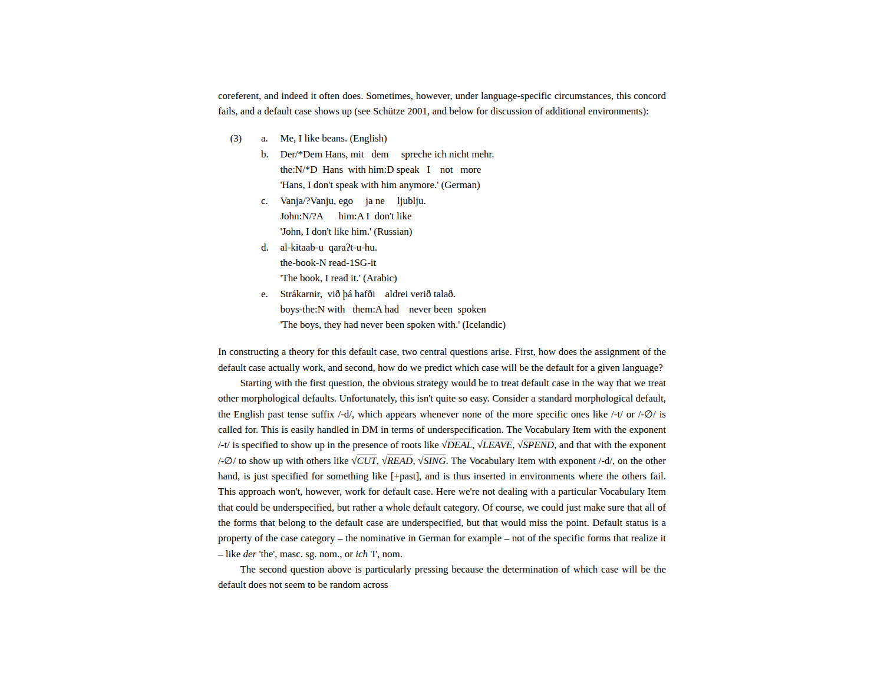coreferent, and indeed it often does. Sometimes, however, under language-specific circumstances, this concord fails, and a default case shows up (see Schütze 2001, and below for discussion of additional environments):
| (3) | a. | Me, I like beans. (English) |
| | b. | Der/*Dem Hans, mit dem spreche ich nicht mehr. the:N/*D Hans with him:D speak I not more 'Hans, I don't speak with him anymore.' (German) |
| | c. | Vanja/?Vanju, ego ja ne ljublju. John:N/?A him:A I don't like 'John, I don't like him.' (Russian) |
| | d. | al-kitaab-u qaraʔt-u-hu. the-book-N read-1SG-it 'The book, I read it.' (Arabic) |
| | e. | Strákarnir, við þá hafði aldrei verið talað. boys-the:N with them:A had never been spoken 'The boys, they had never been spoken with.' (Icelandic) |
In constructing a theory for this default case, two central questions arise. First, how does the assignment of the default case actually work, and second, how do we predict which case will be the default for a given language?
Starting with the first question, the obvious strategy would be to treat default case in the way that we treat other morphological defaults. Unfortunately, this isn't quite so easy. Consider a standard morphological default, the English past tense suffix /-d/, which appears whenever none of the more specific ones like /-t/ or /-∅/ is called for. This is easily handled in DM in terms of underspecification. The Vocabulary Item with the exponent /-t/ is specified to show up in the presence of roots like √DEAL, √LEAVE, √SPEND, and that with the exponent /-∅/ to show up with others like √CUT, √READ, √SING. The Vocabulary Item with exponent /-d/, on the other hand, is just specified for something like [+past], and is thus inserted in environments where the others fail. This approach won't, however, work for default case. Here we're not dealing with a particular Vocabulary Item that could be underspecified, but rather a whole default category. Of course, we could just make sure that all of the forms that belong to the default case are underspecified, but that would miss the point. Default status is a property of the case category – the nominative in German for example – not of the specific forms that realize it – like der 'the', masc. sg. nom., or ich 'I', nom.
The second question above is particularly pressing because the determination of which case will be the default does not seem to be random across